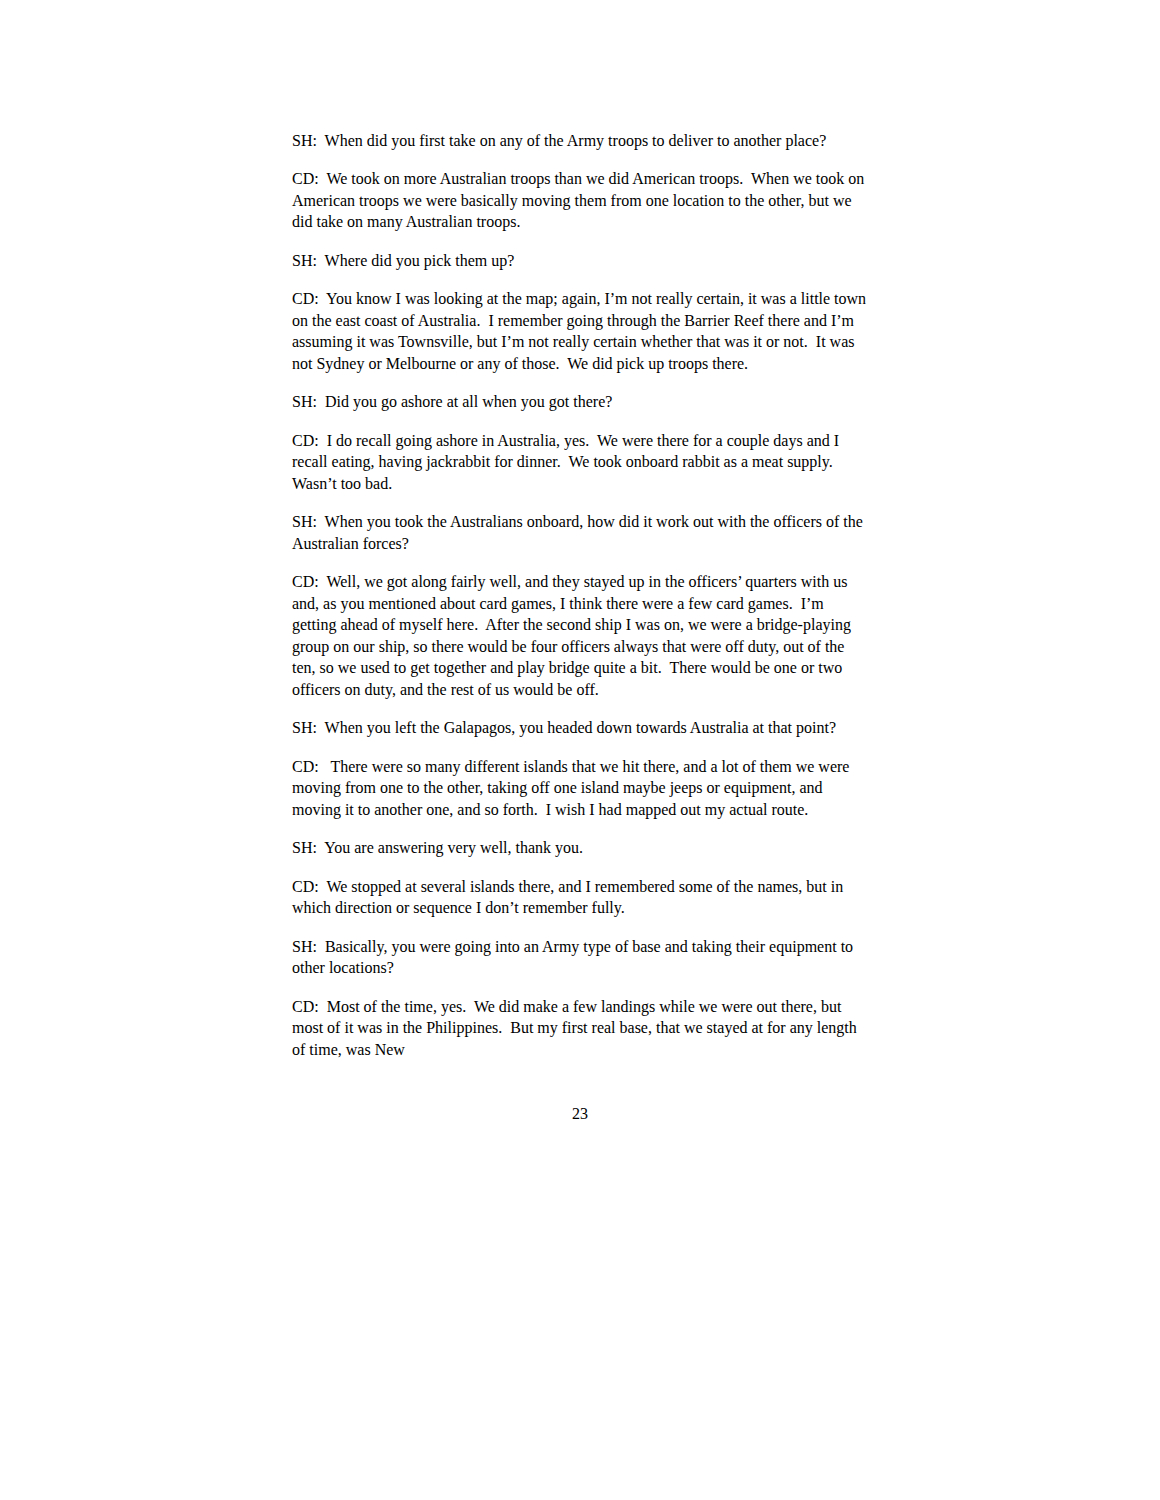SH: When did you first take on any of the Army troops to deliver to another place?
CD: We took on more Australian troops than we did American troops. When we took on American troops we were basically moving them from one location to the other, but we did take on many Australian troops.
SH: Where did you pick them up?
CD: You know I was looking at the map; again, I’m not really certain, it was a little town on the east coast of Australia. I remember going through the Barrier Reef there and I’m assuming it was Townsville, but I’m not really certain whether that was it or not. It was not Sydney or Melbourne or any of those. We did pick up troops there.
SH: Did you go ashore at all when you got there?
CD: I do recall going ashore in Australia, yes. We were there for a couple days and I recall eating, having jackrabbit for dinner. We took onboard rabbit as a meat supply. Wasn’t too bad.
SH: When you took the Australians onboard, how did it work out with the officers of the Australian forces?
CD: Well, we got along fairly well, and they stayed up in the officers’ quarters with us and, as you mentioned about card games, I think there were a few card games. I’m getting ahead of myself here. After the second ship I was on, we were a bridge-playing group on our ship, so there would be four officers always that were off duty, out of the ten, so we used to get together and play bridge quite a bit. There would be one or two officers on duty, and the rest of us would be off.
SH: When you left the Galapagos, you headed down towards Australia at that point?
CD: There were so many different islands that we hit there, and a lot of them we were moving from one to the other, taking off one island maybe jeeps or equipment, and moving it to another one, and so forth. I wish I had mapped out my actual route.
SH: You are answering very well, thank you.
CD: We stopped at several islands there, and I remembered some of the names, but in which direction or sequence I don’t remember fully.
SH: Basically, you were going into an Army type of base and taking their equipment to other locations?
CD: Most of the time, yes. We did make a few landings while we were out there, but most of it was in the Philippines. But my first real base, that we stayed at for any length of time, was New
23